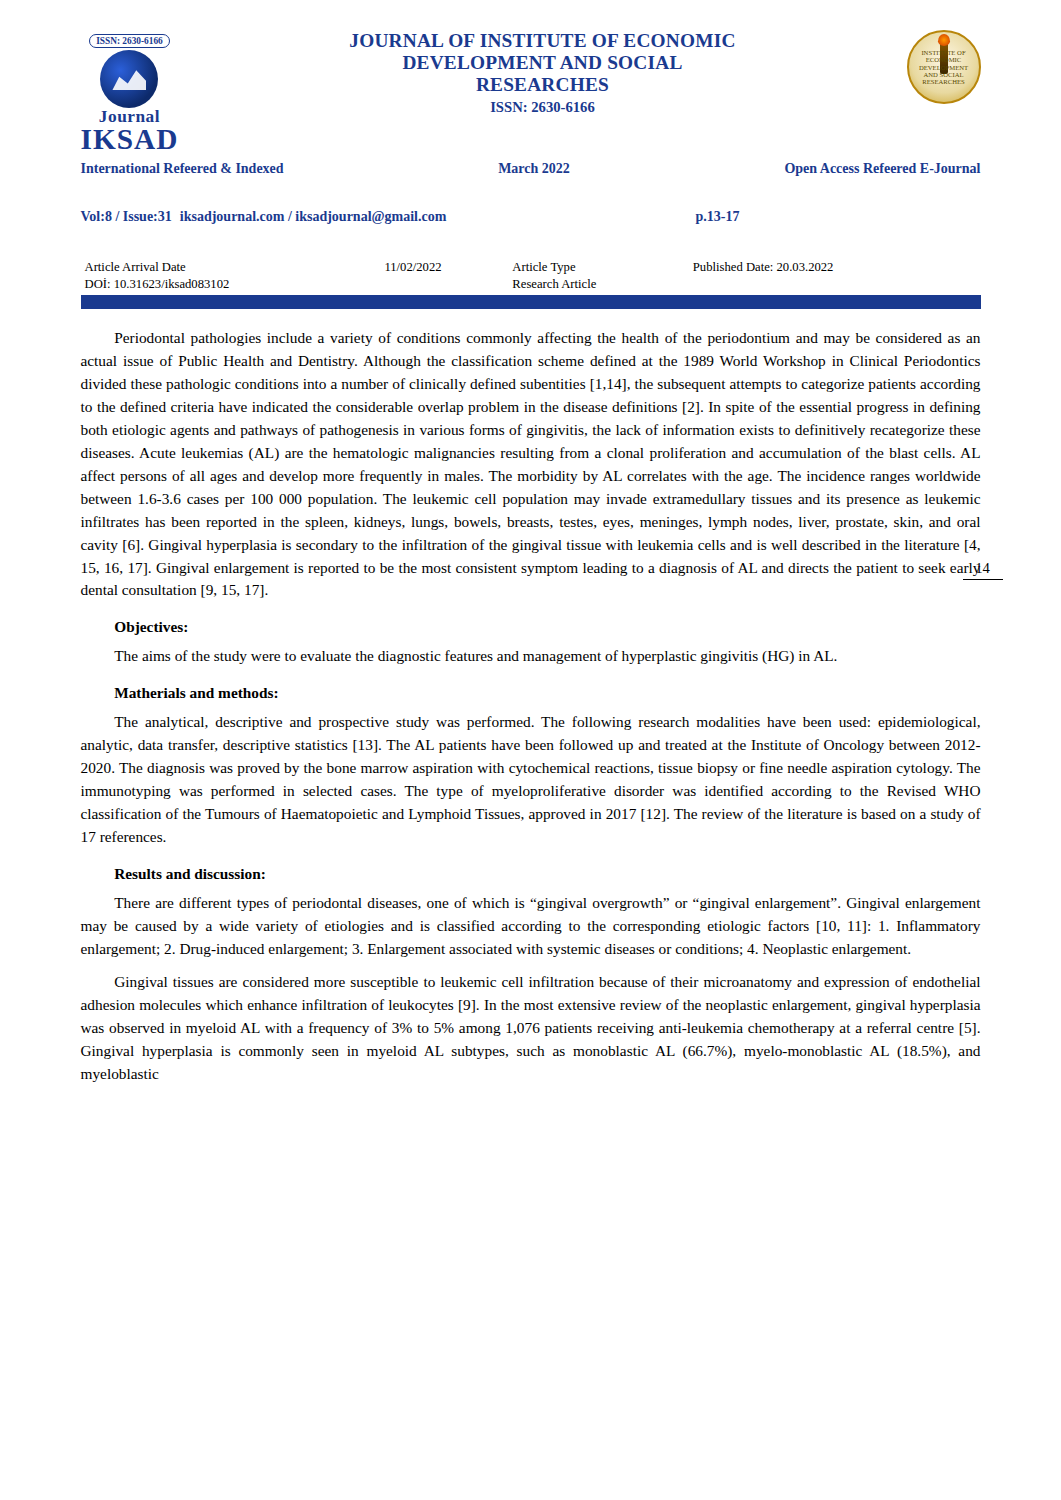ISSN: 2630-6166
Journal
IKSAD
JOURNAL OF INSTITUTE OF ECONOMIC
DEVELOPMENT AND SOCIAL
RESEARCHES
ISSN: 2630-6166
INSTITUTE OF ECONOMIC DEVELOPMENT AND SOCIAL RESEARCHES
International Refeered & Indexed March 2022 Open Access Refeered E-Journal
Vol:8 / Issue:31 iksadjournal.com / iksadjournal@gmail.com p.13-17
| Article Arrival Date | 11/02/2022 | Article Type | Published Date: 20.03.2022 |
| DOİ: 10.31623/iksad083102 | | Research Article | |
14
Periodontal pathologies include a variety of conditions commonly affecting the health of the periodontium and may be considered as an actual issue of Public Health and Dentistry. Although the classification scheme defined at the 1989 World Workshop in Clinical Periodontics divided these pathologic conditions into a number of clinically defined subentities [1,14], the subsequent attempts to categorize patients according to the defined criteria have indicated the considerable overlap problem in the disease definitions [2]. In spite of the essential progress in defining both etiologic agents and pathways of pathogenesis in various forms of gingivitis, the lack of information exists to definitively recategorize these diseases. Acute leukemias (AL) are the hematologic malignancies resulting from a clonal proliferation and accumulation of the blast cells. AL affect persons of all ages and develop more frequently in males. The morbidity by AL correlates with the age. The incidence ranges worldwide between 1.6-3.6 cases per 100 000 population. The leukemic cell population may invade extramedullary tissues and its presence as leukemic infiltrates has been reported in the spleen, kidneys, lungs, bowels, breasts, testes, eyes, meninges, lymph nodes, liver, prostate, skin, and oral cavity [6]. Gingival hyperplasia is secondary to the infiltration of the gingival tissue with leukemia cells and is well described in the literature [4, 15, 16, 17]. Gingival enlargement is reported to be the most consistent symptom leading to a diagnosis of AL and directs the patient to seek early dental consultation [9, 15, 17].
Objectives:
The aims of the study were to evaluate the diagnostic features and management of hyperplastic gingivitis (HG) in AL.
Matherials and methods:
The analytical, descriptive and prospective study was performed. The following research modalities have been used: epidemiological, analytic, data transfer, descriptive statistics [13]. The AL patients have been followed up and treated at the Institute of Oncology between 2012-2020. The diagnosis was proved by the bone marrow aspiration with cytochemical reactions, tissue biopsy or fine needle aspiration cytology. The immunotyping was performed in selected cases. The type of myeloproliferative disorder was identified according to the Revised WHO classification of the Tumours of Haematopoietic and Lymphoid Tissues, approved in 2017 [12]. The review of the literature is based on a study of 17 references.
Results and discussion:
There are different types of periodontal diseases, one of which is “gingival overgrowth” or “gingival enlargement”. Gingival enlargement may be caused by a wide variety of etiologies and is classified according to the corresponding etiologic factors [10, 11]: 1. Inflammatory enlargement; 2. Drug-induced enlargement; 3. Enlargement associated with systemic diseases or conditions; 4. Neoplastic enlargement.
Gingival tissues are considered more susceptible to leukemic cell infiltration because of their microanatomy and expression of endothelial adhesion molecules which enhance infiltration of leukocytes [9]. In the most extensive review of the neoplastic enlargement, gingival hyperplasia was observed in myeloid AL with a frequency of 3% to 5% among 1,076 patients receiving anti-leukemia chemotherapy at a referral centre [5]. Gingival hyperplasia is commonly seen in myeloid AL subtypes, such as monoblastic AL (66.7%), myelo-monoblastic AL (18.5%), and myeloblastic